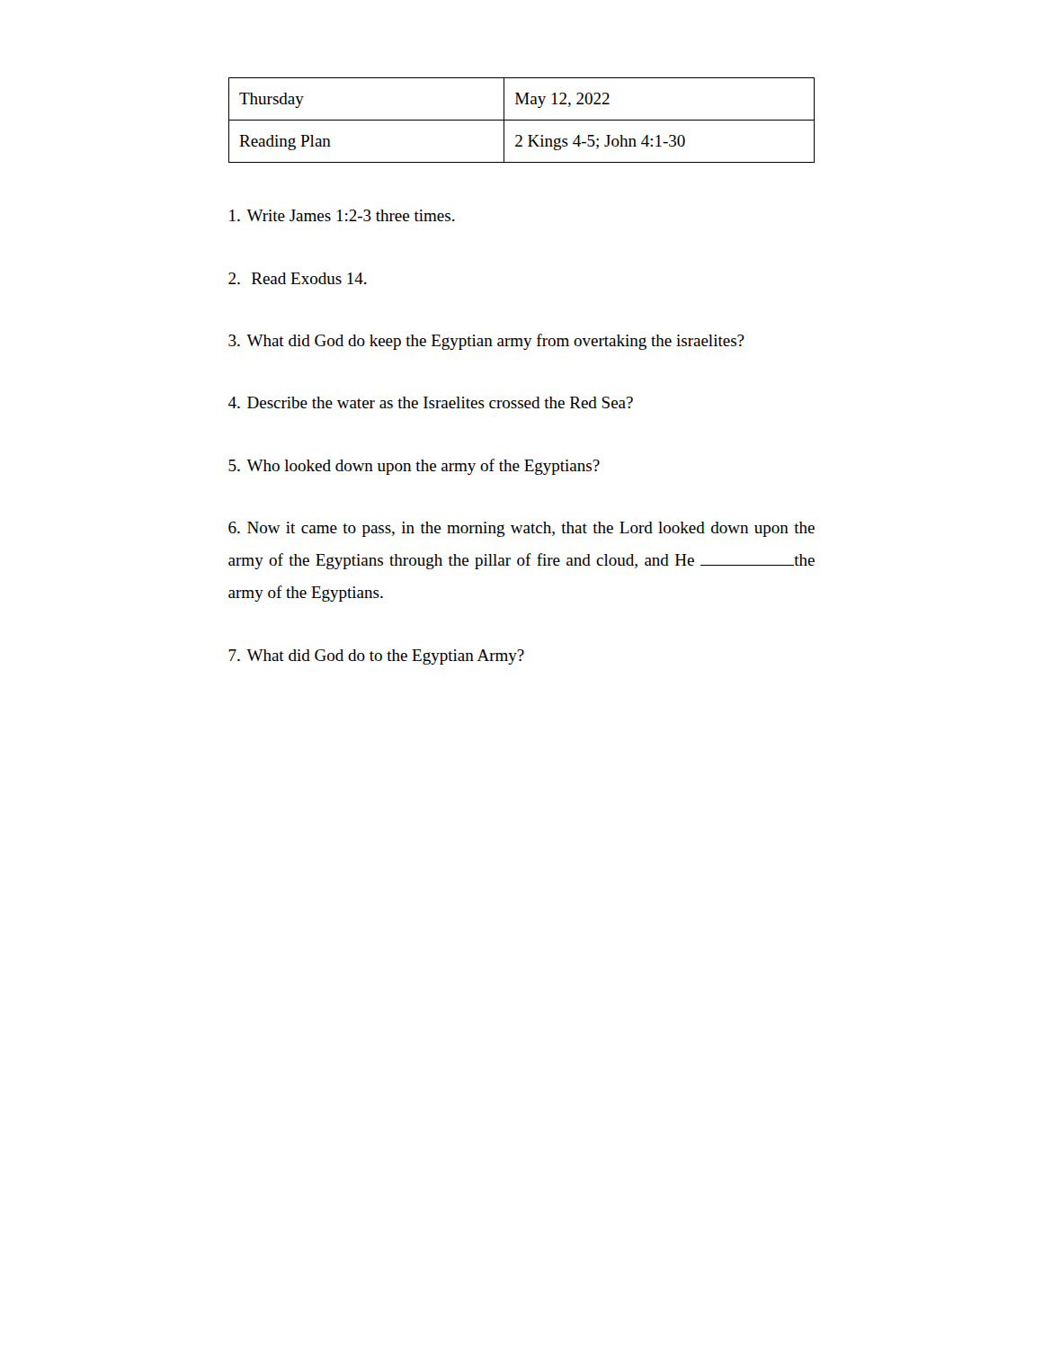| Thursday | May 12, 2022 |
| Reading Plan | 2 Kings 4-5; John 4:1-30 |
1. Write James 1:2-3 three times.
2. Read Exodus 14.
3. What did God do keep the Egyptian army from overtaking the israelites?
4. Describe the water as the Israelites crossed the Red Sea?
5. Who looked down upon the army of the Egyptians?
6. Now it came to pass, in the morning watch, that the Lord looked down upon the army of the Egyptians through the pillar of fire and cloud, and He the army of the Egyptians.
7. What did God do to the Egyptian Army?